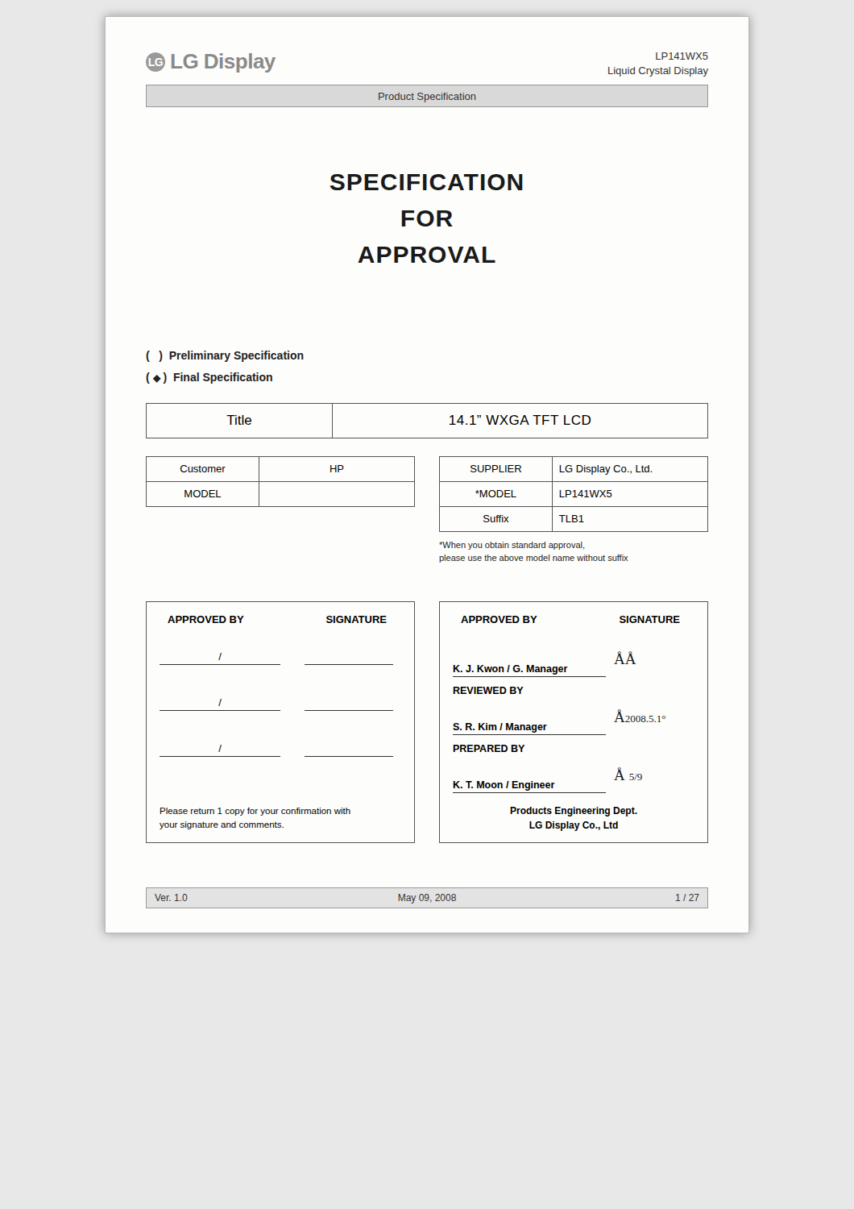LGLG Display
LP141WX5
Liquid Crystal Display
Product Specification
SPECIFICATION
FOR
APPROVAL
( ) Preliminary Specification
( ◆ ) Final Specification
Title
14.1” WXGA TFT LCD
| Customer | HP |
| MODEL | |
| SUPPLIER | LG Display Co., Ltd. |
| *MODEL | LP141WX5 |
| Suffix | TLB1 |
*When you obtain standard approval,
please use the above model name without suffix
APPROVED BY SIGNATURE
/
/
/
Please return 1 copy for your confirmation with
your signature and comments.
APPROVED BY SIGNATURE
K. J. Kwon / G. Manager
ÅÅ
REVIEWED BY
S. R. Kim / Manager
Å 2008.5.1°
PREPARED BY
K. T. Moon / Engineer
Å 5/9
Products Engineering Dept.
LG Display Co., Ltd
Ver. 1.0 May 09, 2008 1 / 27